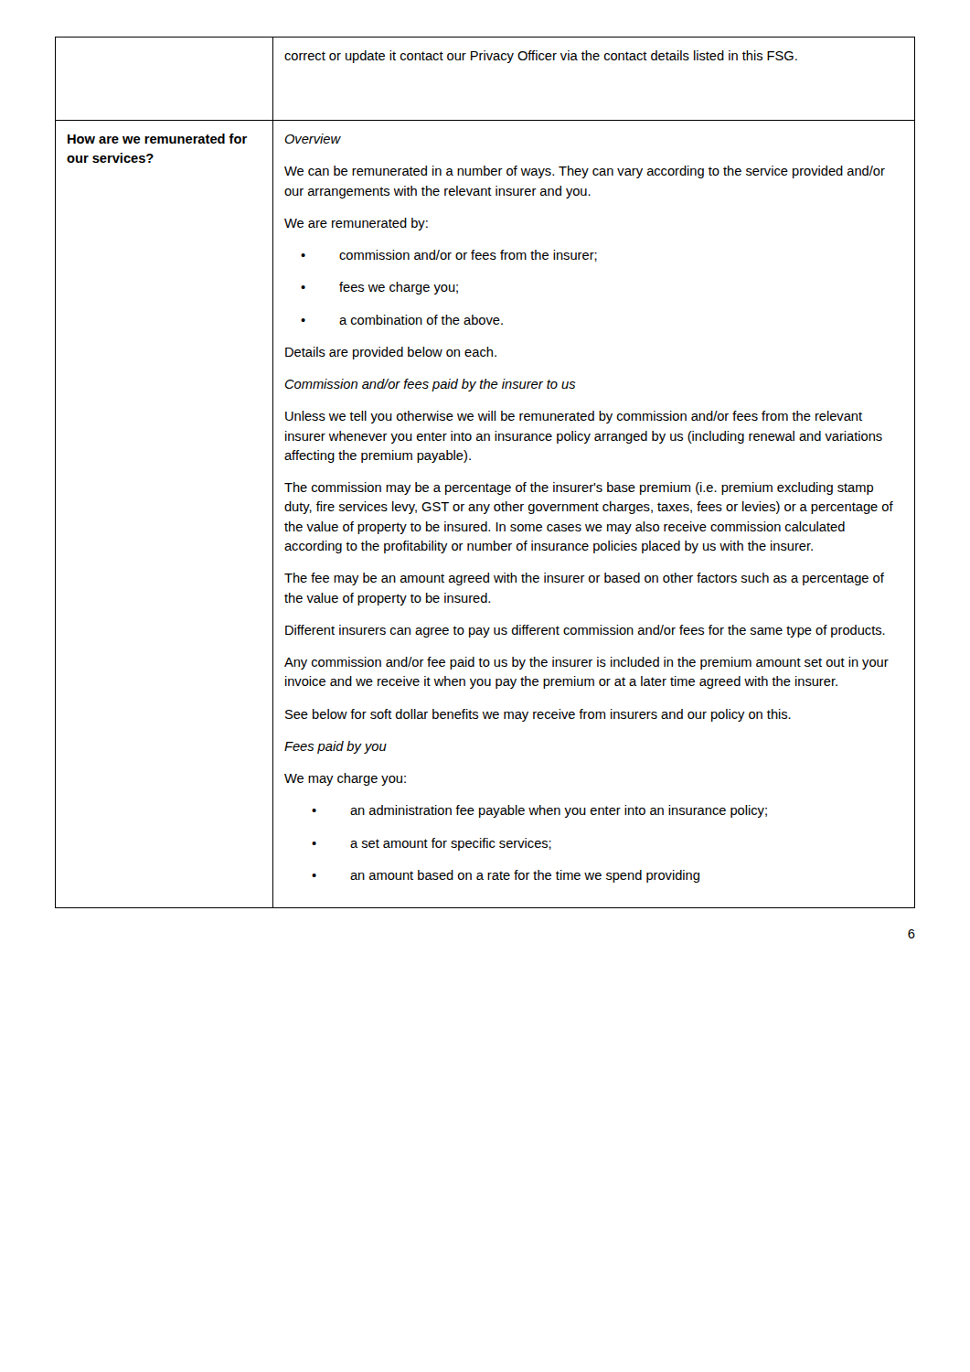| | correct or update it contact our Privacy Officer via the contact details listed in this FSG. |
| How are we remunerated for our services? | Overview We can be remunerated in a number of ways. They can vary according to the service provided and/or our arrangements with the relevant insurer and you. We are remunerated by: commission and/or or fees from the insurer; fees we charge you; a combination of the above. Details are provided below on each. Commission and/or fees paid by the insurer to us Unless we tell you otherwise we will be remunerated by commission and/or fees from the relevant insurer whenever you enter into an insurance policy arranged by us (including renewal and variations affecting the premium payable). The commission may be a percentage of the insurer's base premium (i.e. premium excluding stamp duty, fire services levy, GST or any other government charges, taxes, fees or levies) or a percentage of the value of property to be insured. In some cases we may also receive commission calculated according to the profitability or number of insurance policies placed by us with the insurer. The fee may be an amount agreed with the insurer or based on other factors such as a percentage of the value of property to be insured. Different insurers can agree to pay us different commission and/or fees for the same type of products. Any commission and/or fee paid to us by the insurer is included in the premium amount set out in your invoice and we receive it when you pay the premium or at a later time agreed with the insurer. See below for soft dollar benefits we may receive from insurers and our policy on this. Fees paid by you We may charge you: an administration fee payable when you enter into an insurance policy; a set amount for specific services; an amount based on a rate for the time we spend providing |
6